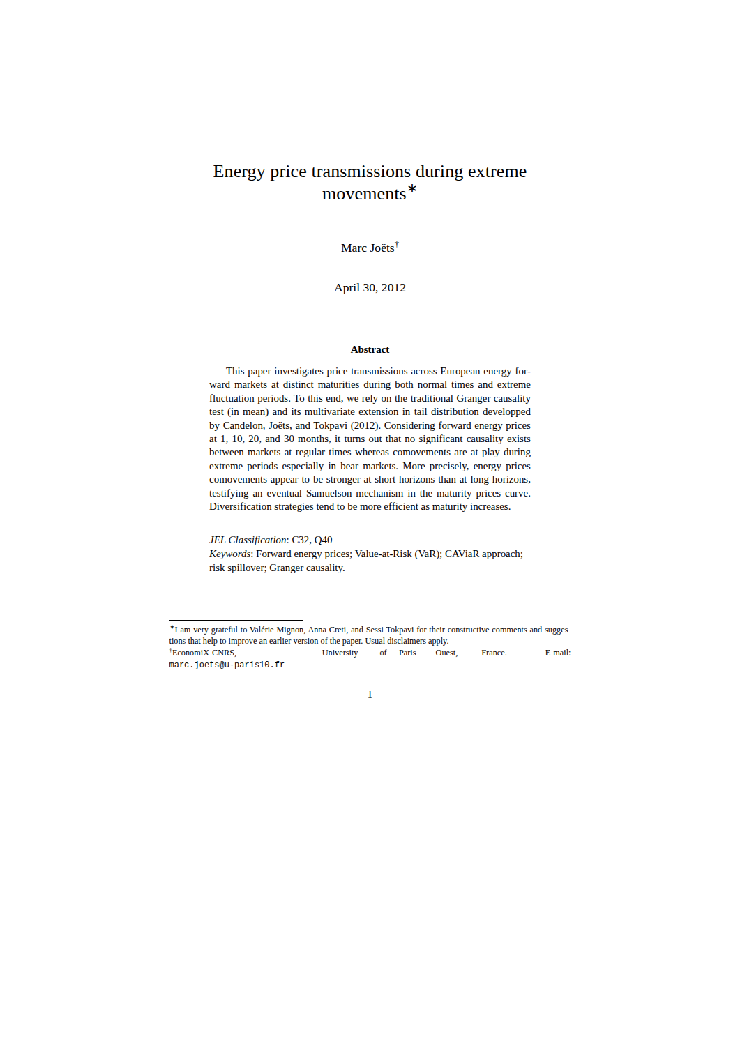Energy price transmissions during extreme
movements∗
Marc Joëts†
April 30, 2012
Abstract
This paper investigates price transmissions across European energy forward markets at distinct maturities during both normal times and extreme fluctuation periods. To this end, we rely on the traditional Granger causality test (in mean) and its multivariate extension in tail distribution developped by Candelon, Joëts, and Tokpavi (2012). Considering forward energy prices at 1, 10, 20, and 30 months, it turns out that no significant causality exists between markets at regular times whereas comovements are at play during extreme periods especially in bear markets. More precisely, energy prices comovements appear to be stronger at short horizons than at long horizons, testifying an eventual Samuelson mechanism in the maturity prices curve. Diversification strategies tend to be more efficient as maturity increases.
JEL Classification: C32, Q40
Keywords: Forward energy prices; Value-at-Risk (VaR); CAViaR approach; risk spillover; Granger causality.
∗I am very grateful to Valérie Mignon, Anna Creti, and Sessi Tokpavi for their constructive comments and suggestions that help to improve an earlier version of the paper. Usual disclaimers apply.
| † EconomiX-CNRS, | University | of | Paris | Ouest, | France. | E-mail: |
marc.joets@u-paris10.fr
1